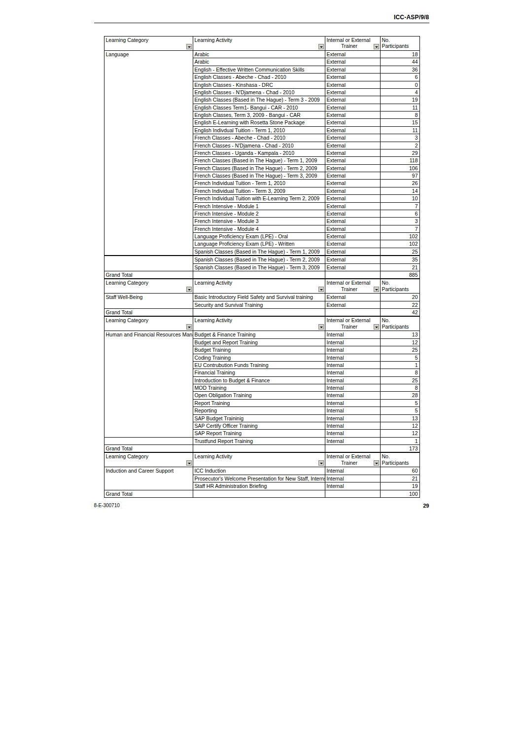ICC-ASP/9/8
| Learning Category | Learning Activity | Internal or External Trainer | No. Participants |
| --- | --- | --- | --- |
| Language | Arabic | External | 18 |
| Arabic | External | 44 |
| English - Effective Written Communication Skills | External | 36 |
| English Classes - Abeche - Chad - 2010 | External | 6 |
| English Classes - Kinshasa - DRC | External | 0 |
| English Classes - N'Djamena - Chad - 2010 | External | 4 |
| English Classes (Based in The Hague) - Term 3 - 2009 | External | 19 |
| English Classes Term1- Bangui - CAR - 2010 | External | 11 |
| English Classes, Term 3, 2009 - Bangui - CAR | External | 8 |
| English E-Learning with Rosetta Stone Package | External | 15 |
| English Indivdual Tuition - Term 1, 2010 | External | 11 |
| French Classes - Abeche - Chad - 2010 | External | 3 |
| French Classes - N'Djamena - Chad - 2010 | External | 2 |
| French Classes - Uganda - Kampala - 2010 | External | 29 |
| French Classes (Based in The Hague) - Term 1, 2009 | External | 118 |
| French Classes (Based in The Hague) - Term 2, 2009 | External | 106 |
| French Classes (Based in The Hague) - Term 3, 2009 | External | 97 |
| French Individual Tuition - Term 1, 2010 | External | 26 |
| French Individual Tuition - Term 3, 2009 | External | 14 |
| French Individual Tuition with E-Learning Term 2, 2009 | External | 10 |
| French Intensive - Module 1 | External | 7 |
| French Intensive - Module 2 | External | 6 |
| French Intensive - Module 3 | External | 3 |
| French Intensive - Module 4 | External | 7 |
| Language Proficiency Exam (LPE) - Oral | External | 102 |
| Language Proficiency Exam (LPE) - Written | External | 102 |
| Spanish Classes (Based in The Hague) - Term 1, 2009 | External | 25 |
| | Spanish Classes (Based in The Hague) - Term 2, 2009 | External | 35 |
| Spanish Classes (Based in The Hague) - Term 3, 2009 | External | 21 |
| Grand Total | | | 885 |
| Learning Category | Learning Activity | Internal or External Trainer | No. Participants |
| --- | --- | --- | --- |
| Staff Well-Being | Basic Introductory Field Safety and Survival training | External | 20 |
| Security and Survival Training | External | 22 |
| Grand Total | | | 42 |
| Learning Category | Learning Activity | Internal or External Trainer | No. Participants |
| --- | --- | --- | --- |
| Human and Financial Resources Management | Budget & Finance Training | Internal | 13 |
| Budget and Report Training | Internal | 12 |
| Budget Training | Internal | 25 |
| Coding Training | Internal | 5 |
| EU Contrubution Funds Training | Internal | 1 |
| Financial Training | Internal | 8 |
| Introduction to Budget & Finance | Internal | 25 |
| MOD Training | Internal | 8 |
| Open Obligation Training | Internal | 28 |
| Report Training | Internal | 5 |
| Reporting | Internal | 5 |
| SAP Budget Traininig | Internal | 13 |
| SAP Certify Officer Training | Internal | 12 |
| SAP Report Training | Internal | 12 |
| | Trustfund Report Training | Internal | 1 |
| Grand Total | | | 173 |
| Learning Category | Learning Activity | Internal or External Trainer | No. Participants |
| --- | --- | --- | --- |
| Induction and Career Support | ICC Induction | Internal | 60 |
| Prosecutor's Welcome Presentation for New Staff, Interns and Visiting Professionals | Internal | 21 |
| Staff HR Administration Briefing | Internal | 19 |
| Grand Total | | | 100 |
8-E-300710 29